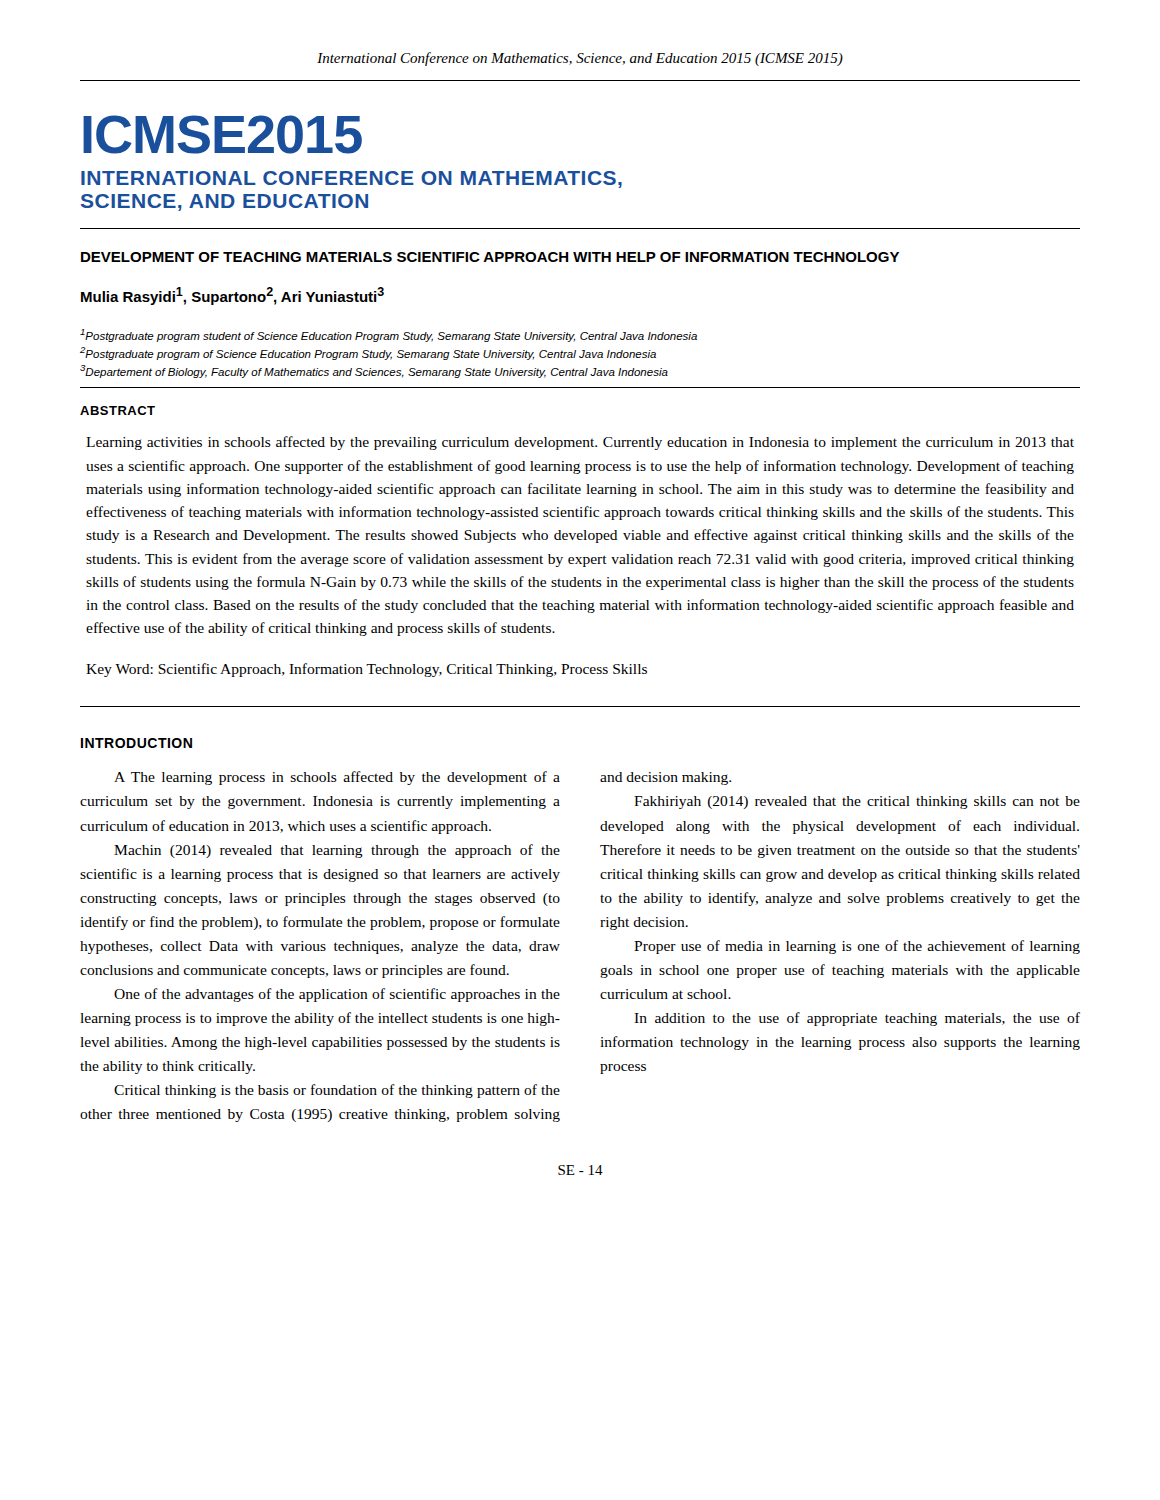International Conference on Mathematics, Science, and Education 2015 (ICMSE 2015)
ICMSE2015
INTERNATIONAL CONFERENCE ON MATHEMATICS,
SCIENCE, AND EDUCATION
Development of Teaching Materials Scientific Approach with Help of Information Technology
Mulia Rasyidi1, Supartono2, Ari Yuniastuti3
1Postgraduate program student of Science Education Program Study, Semarang State University, Central Java Indonesia
2Postgraduate program of Science Education Program Study, Semarang State University, Central Java Indonesia
3Departement of Biology, Faculty of Mathematics and Sciences, Semarang State University, Central Java Indonesia
ABSTRACT
Learning activities in schools affected by the prevailing curriculum development. Currently education in Indonesia to implement the curriculum in 2013 that uses a scientific approach. One supporter of the establishment of good learning process is to use the help of information technology. Development of teaching materials using information technology-aided scientific approach can facilitate learning in school. The aim in this study was to determine the feasibility and effectiveness of teaching materials with information technology-assisted scientific approach towards critical thinking skills and the skills of the students. This study is a Research and Development. The results showed Subjects who developed viable and effective against critical thinking skills and the skills of the students. This is evident from the average score of validation assessment by expert validation reach 72.31 valid with good criteria, improved critical thinking skills of students using the formula N-Gain by 0.73 while the skills of the students in the experimental class is higher than the skill the process of the students in the control class. Based on the results of the study concluded that the teaching material with information technology-aided scientific approach feasible and effective use of the ability of critical thinking and process skills of students.
Key Word: Scientific Approach, Information Technology, Critical Thinking, Process Skills
INTRODUCTION
A The learning process in schools affected by the development of a curriculum set by the government. Indonesia is currently implementing a curriculum of education in 2013, which uses a scientific approach.
Machin (2014) revealed that learning through the approach of the scientific is a learning process that is designed so that learners are actively constructing concepts, laws or principles through the stages observed (to identify or find the problem), to formulate the problem, propose or formulate hypotheses, collect Data with various techniques, analyze the data, draw conclusions and communicate concepts, laws or principles are found.
One of the advantages of the application of scientific approaches in the learning process is to improve the ability of the intellect students is one high-level abilities. Among the high-level capabilities possessed by the students is the ability to think critically.
Critical thinking is the basis or foundation of the thinking pattern of the other three mentioned by Costa (1995) creative thinking, problem solving and decision making.
Fakhiriyah (2014) revealed that the critical thinking skills can not be developed along with the physical development of each individual. Therefore it needs to be given treatment on the outside so that the students' critical thinking skills can grow and develop as critical thinking skills related to the ability to identify, analyze and solve problems creatively to get the right decision.
Proper use of media in learning is one of the achievement of learning goals in school one proper use of teaching materials with the applicable curriculum at school.
In addition to the use of appropriate teaching materials, the use of information technology in the learning process also supports the learning process
SE - 14